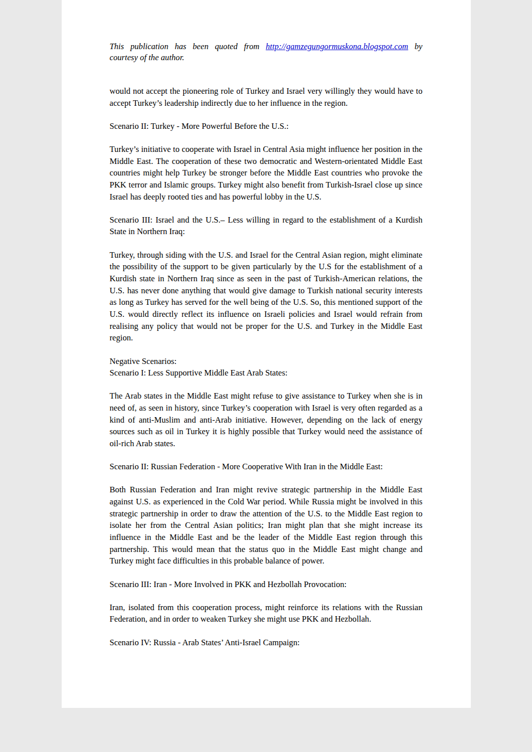This publication has been quoted from http://gamzegungormuskona.blogspot.com by courtesy of the author.
would not accept the pioneering role of Turkey and Israel very willingly they would have to accept Turkey’s leadership indirectly due to her influence in the region.
Scenario II: Turkey - More Powerful Before the U.S.:
Turkey’s initiative to cooperate with Israel in Central Asia might influence her position in the Middle East. The cooperation of these two democratic and Western-orientated Middle East countries might help Turkey be stronger before the Middle East countries who provoke the PKK terror and Islamic groups. Turkey might also benefit from Turkish-Israel close up since Israel has deeply rooted ties and has powerful lobby in the U.S.
Scenario III: Israel and the U.S.– Less willing in regard to the establishment of a Kurdish State in Northern Iraq:
Turkey, through siding with the U.S. and Israel for the Central Asian region, might eliminate the possibility of the support to be given particularly by the U.S for the establishment of a Kurdish state in Northern Iraq since as seen in the past of Turkish-American relations, the U.S. has never done anything that would give damage to Turkish national security interests as long as Turkey has served for the well being of the U.S. So, this mentioned support of the U.S. would directly reflect its influence on Israeli policies and Israel would refrain from realising any policy that would not be proper for the U.S. and Turkey in the Middle East region.
Negative Scenarios:
Scenario I: Less Supportive Middle East Arab States:
The Arab states in the Middle East might refuse to give assistance to Turkey when she is in need of, as seen in history, since Turkey’s cooperation with Israel is very often regarded as a kind of anti-Muslim and anti-Arab initiative. However, depending on the lack of energy sources such as oil in Turkey it is highly possible that Turkey would need the assistance of oil-rich Arab states.
Scenario II: Russian Federation - More Cooperative With Iran in the Middle East:
Both Russian Federation and Iran might revive strategic partnership in the Middle East against U.S. as experienced in the Cold War period. While Russia might be involved in this strategic partnership in order to draw the attention of the U.S. to the Middle East region to isolate her from the Central Asian politics; Iran might plan that she might increase its influence in the Middle East and be the leader of the Middle East region through this partnership. This would mean that the status quo in the Middle East might change and Turkey might face difficulties in this probable balance of power.
Scenario III: Iran - More Involved in PKK and Hezbollah Provocation:
Iran, isolated from this cooperation process, might reinforce its relations with the Russian Federation, and in order to weaken Turkey she might use PKK and Hezbollah.
Scenario IV: Russia - Arab States’ Anti-Israel Campaign: